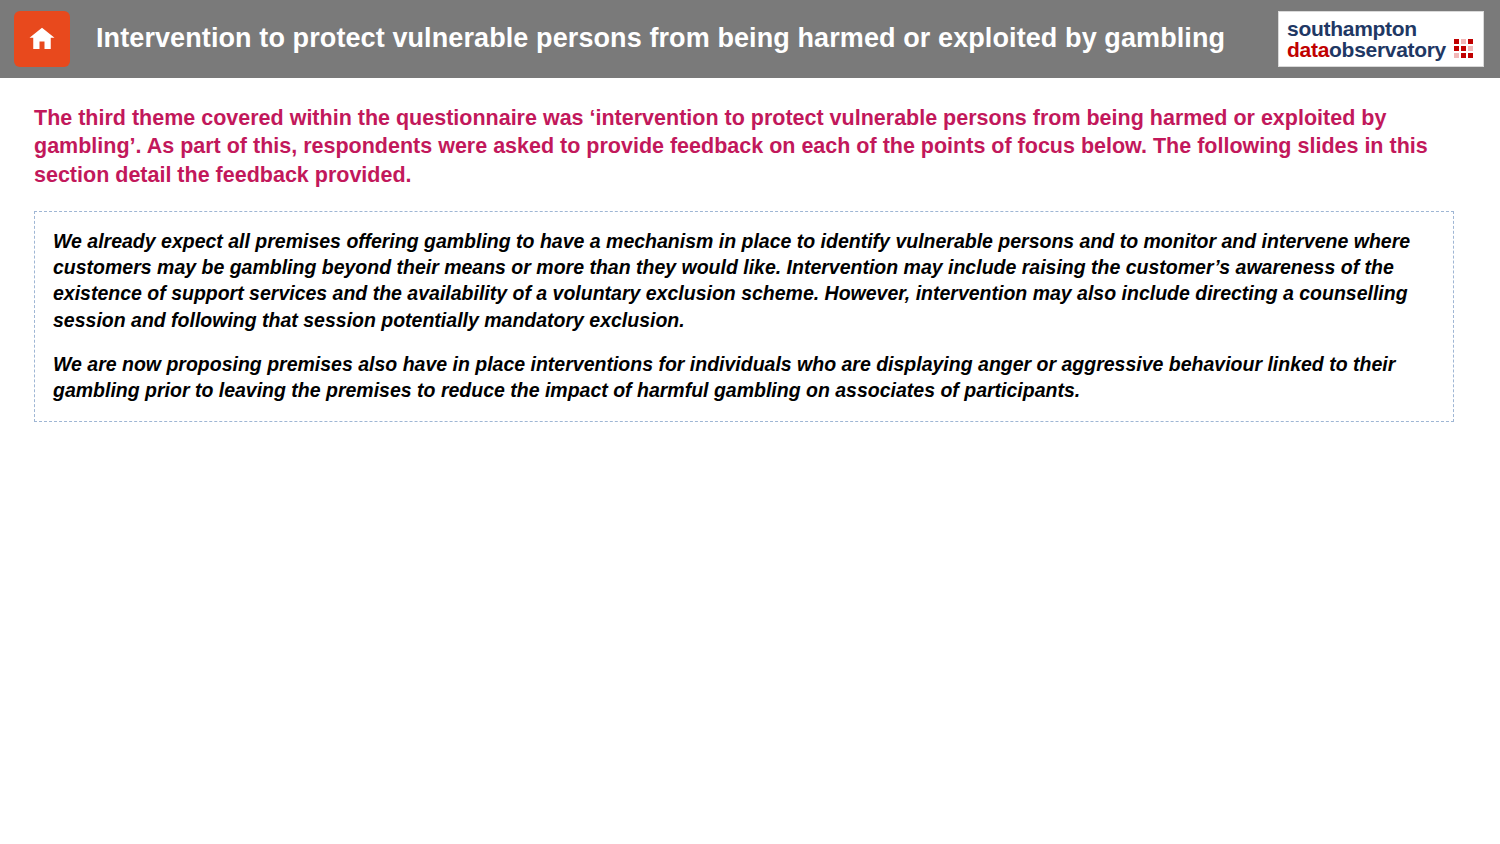Intervention to protect vulnerable persons from being harmed or exploited by gambling
southampton data observatory
The third theme covered within the questionnaire was ‘intervention to protect vulnerable persons from being harmed or exploited by gambling’. As part of this, respondents were asked to provide feedback on each of the points of focus below. The following slides in this section detail the feedback provided.
We already expect all premises offering gambling to have a mechanism in place to identify vulnerable persons and to monitor and intervene where customers may be gambling beyond their means or more than they would like. Intervention may include raising the customer’s awareness of the existence of support services and the availability of a voluntary exclusion scheme. However, intervention may also include directing a counselling session and following that session potentially mandatory exclusion.
We are now proposing premises also have in place interventions for individuals who are displaying anger or aggressive behaviour linked to their gambling prior to leaving the premises to reduce the impact of harmful gambling on associates of participants.